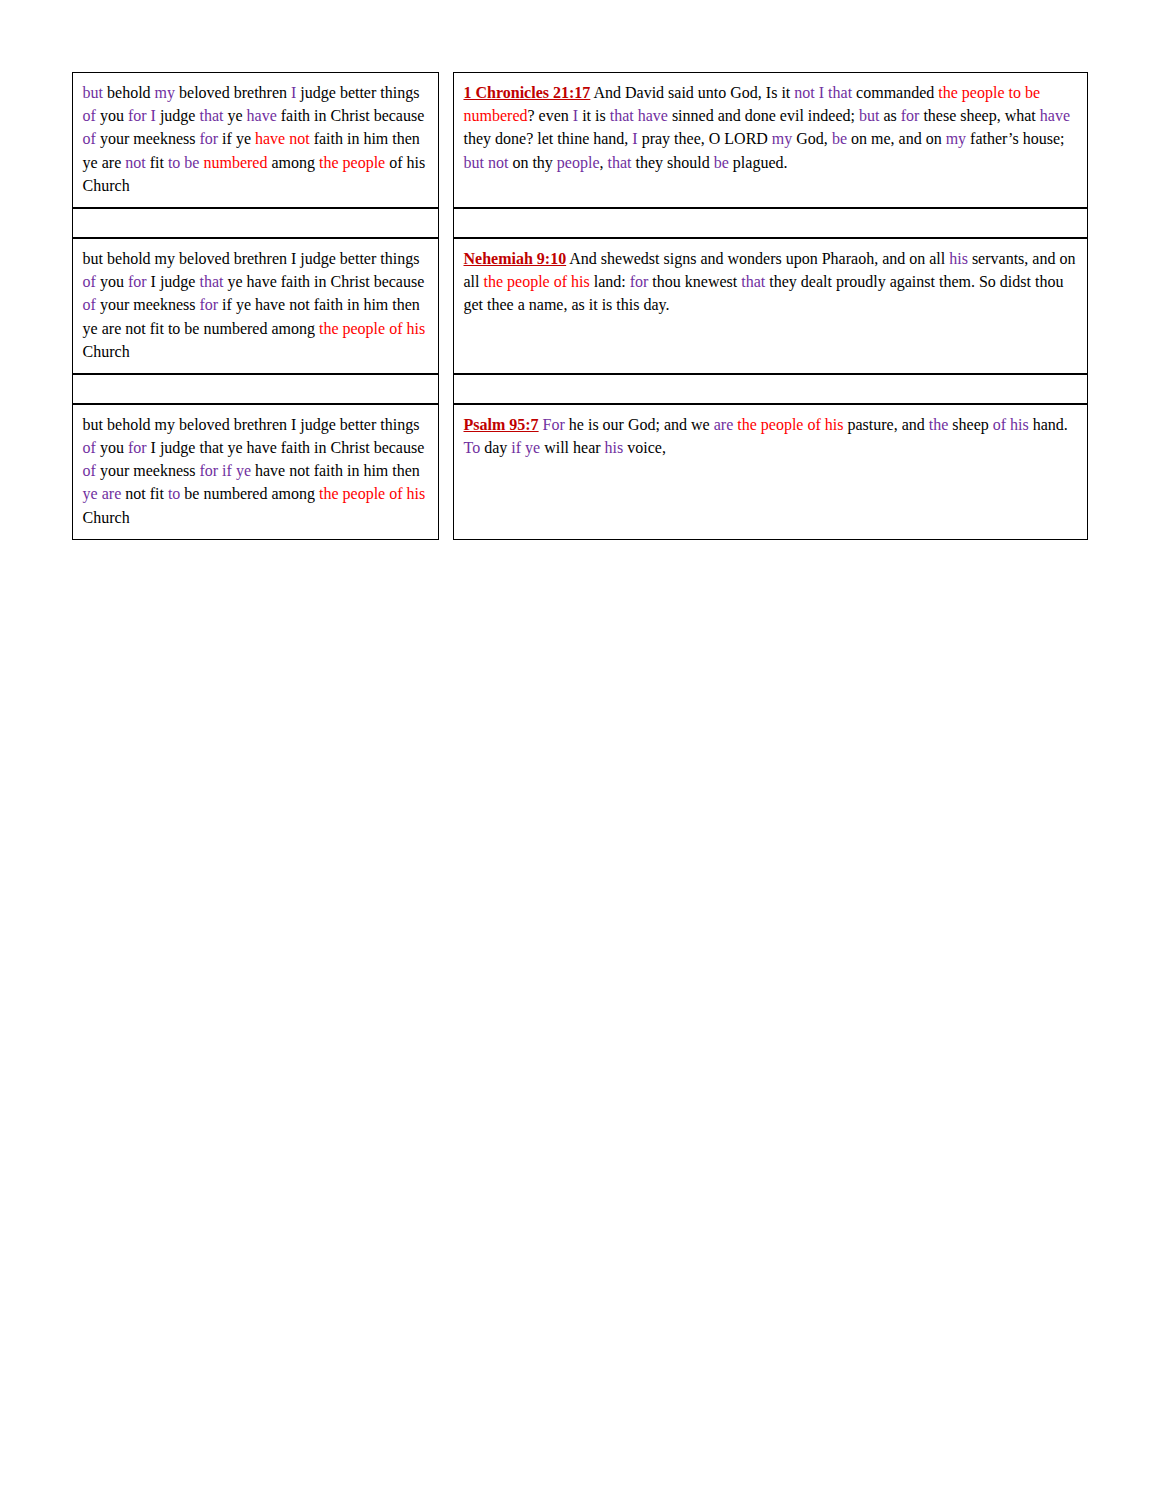| but behold my beloved brethren I judge better things of you for I judge that ye have faith in Christ because of your meekness for if ye have not faith in him then ye are not fit to be numbered among the people of his Church | 1 Chronicles 21:17 And David said unto God, Is it not I that commanded the people to be numbered ? even I it is that have sinned and done evil indeed; but as for these sheep, what have they done? let thine hand, I pray thee, O LORD my God, be on me, and on my father’s house; but not on thy people , that they should be plagued. |
| but behold my beloved brethren I judge better things of you for I judge that ye have faith in Christ because of your meekness for if ye have not faith in him then ye are not fit to be numbered among the people of his Church | Nehemiah 9:10 And shewedst signs and wonders upon Pharaoh, and on all his servants, and on all the people of his land: for thou knewest that they dealt proudly against them. So didst thou get thee a name, as it is this day. |
| but behold my beloved brethren I judge better things of you for I judge that ye have faith in Christ because of your meekness for if ye have not faith in him then ye are not fit to be numbered among the people of his Church | Psalm 95:7 For he is our God; and we are the people of his pasture, and the sheep of his hand. To day if ye will hear his voice, |